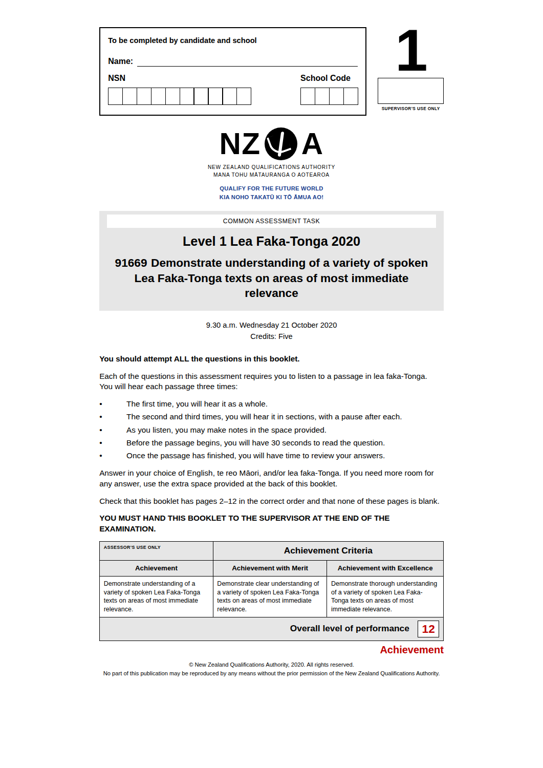To be completed by candidate and school
Name:
NSN
School Code
1
SUPERVISOR’S USE ONLY
NZ A
NEW ZEALAND QUALIFICATIONS AUTHORITY
MANA TOHU MĀTAURANGA O AOTEAROA
QUALIFY FOR THE FUTURE WORLD
KIA NOHO TAKATŪ KI TŌ ĀMUA AO!
COMMON ASSESSMENT TASK
Level 1 Lea Faka-Tonga 2020
91669 Demonstrate understanding of a variety of spoken Lea Faka-Tonga texts on areas of most immediate relevance
9.30 a.m. Wednesday 21 October 2020
Credits: Five
You should attempt ALL the questions in this booklet.
Each of the questions in this assessment requires you to listen to a passage in lea faka-Tonga.
You will hear each passage three times:
The first time, you will hear it as a whole.
The second and third times, you will hear it in sections, with a pause after each.
As you listen, you may make notes in the space provided.
Before the passage begins, you will have 30 seconds to read the question.
Once the passage has finished, you will have time to review your answers.
Answer in your choice of English, te reo Māori, and/or lea faka-Tonga. If you need more room for any answer, use the extra space provided at the back of this booklet.
Check that this booklet has pages 2–12 in the correct order and that none of these pages is blank.
YOU MUST HAND THIS BOOKLET TO THE SUPERVISOR AT THE END OF THE EXAMINATION.
| ASSESSOR’S USE ONLY | Achievement Criteria |
| Achievement | Achievement with Merit | Achievement with Excellence |
| Demonstrate understanding of a variety of spoken Lea Faka-Tonga texts on areas of most immediate relevance. | Demonstrate clear understanding of a variety of spoken Lea Faka-Tonga texts on areas of most immediate relevance. | Demonstrate thorough understanding of a variety of spoken Lea Faka-Tonga texts on areas of most immediate relevance. |
| Overall level of performance 12 |
Achievement
© New Zealand Qualifications Authority, 2020. All rights reserved.
No part of this publication may be reproduced by any means without the prior permission of the New Zealand Qualifications Authority.